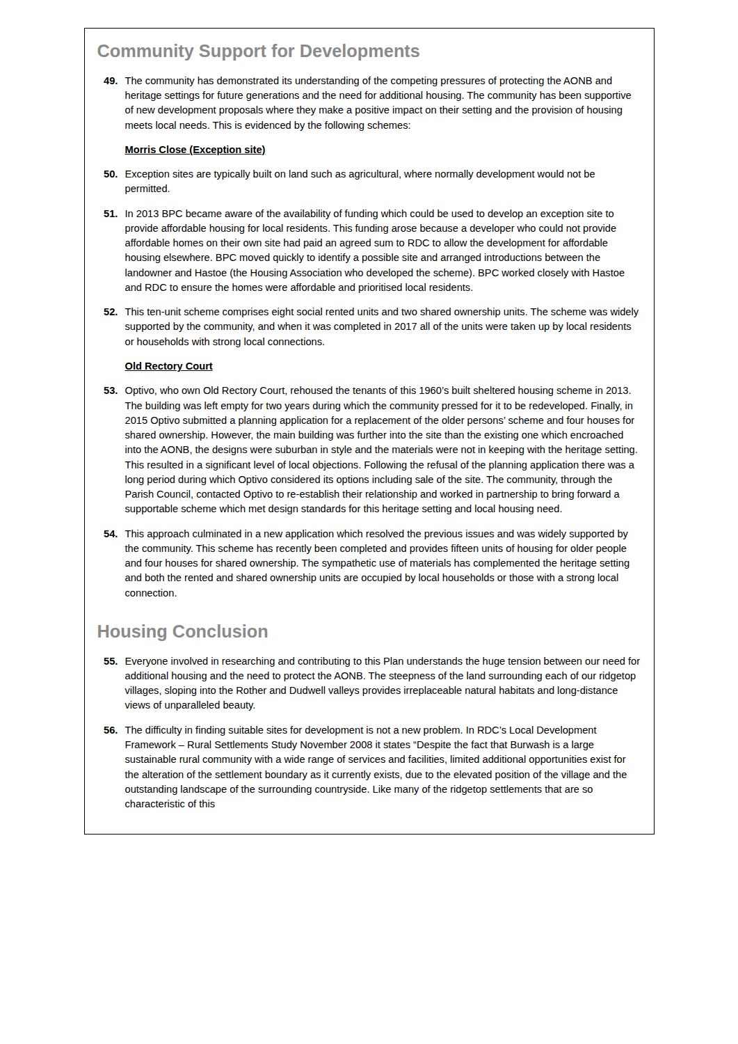Community Support for Developments
The community has demonstrated its understanding of the competing pressures of protecting the AONB and heritage settings for future generations and the need for additional housing. The community has been supportive of new development proposals where they make a positive impact on their setting and the provision of housing meets local needs. This is evidenced by the following schemes:
Morris Close (Exception site)
Exception sites are typically built on land such as agricultural, where normally development would not be permitted.
In 2013 BPC became aware of the availability of funding which could be used to develop an exception site to provide affordable housing for local residents. This funding arose because a developer who could not provide affordable homes on their own site had paid an agreed sum to RDC to allow the development for affordable housing elsewhere. BPC moved quickly to identify a possible site and arranged introductions between the landowner and Hastoe (the Housing Association who developed the scheme). BPC worked closely with Hastoe and RDC to ensure the homes were affordable and prioritised local residents.
This ten-unit scheme comprises eight social rented units and two shared ownership units. The scheme was widely supported by the community, and when it was completed in 2017 all of the units were taken up by local residents or households with strong local connections.
Old Rectory Court
Optivo, who own Old Rectory Court, rehoused the tenants of this 1960’s built sheltered housing scheme in 2013. The building was left empty for two years during which the community pressed for it to be redeveloped. Finally, in 2015 Optivo submitted a planning application for a replacement of the older persons’ scheme and four houses for shared ownership. However, the main building was further into the site than the existing one which encroached into the AONB, the designs were suburban in style and the materials were not in keeping with the heritage setting. This resulted in a significant level of local objections. Following the refusal of the planning application there was a long period during which Optivo considered its options including sale of the site. The community, through the Parish Council, contacted Optivo to re-establish their relationship and worked in partnership to bring forward a supportable scheme which met design standards for this heritage setting and local housing need.
This approach culminated in a new application which resolved the previous issues and was widely supported by the community. This scheme has recently been completed and provides fifteen units of housing for older people and four houses for shared ownership. The sympathetic use of materials has complemented the heritage setting and both the rented and shared ownership units are occupied by local households or those with a strong local connection.
Housing Conclusion
Everyone involved in researching and contributing to this Plan understands the huge tension between our need for additional housing and the need to protect the AONB. The steepness of the land surrounding each of our ridgetop villages, sloping into the Rother and Dudwell valleys provides irreplaceable natural habitats and long-distance views of unparalleled beauty.
The difficulty in finding suitable sites for development is not a new problem. In RDC’s Local Development Framework – Rural Settlements Study November 2008 it states “Despite the fact that Burwash is a large sustainable rural community with a wide range of services and facilities, limited additional opportunities exist for the alteration of the settlement boundary as it currently exists, due to the elevated position of the village and the outstanding landscape of the surrounding countryside. Like many of the ridgetop settlements that are so characteristic of this